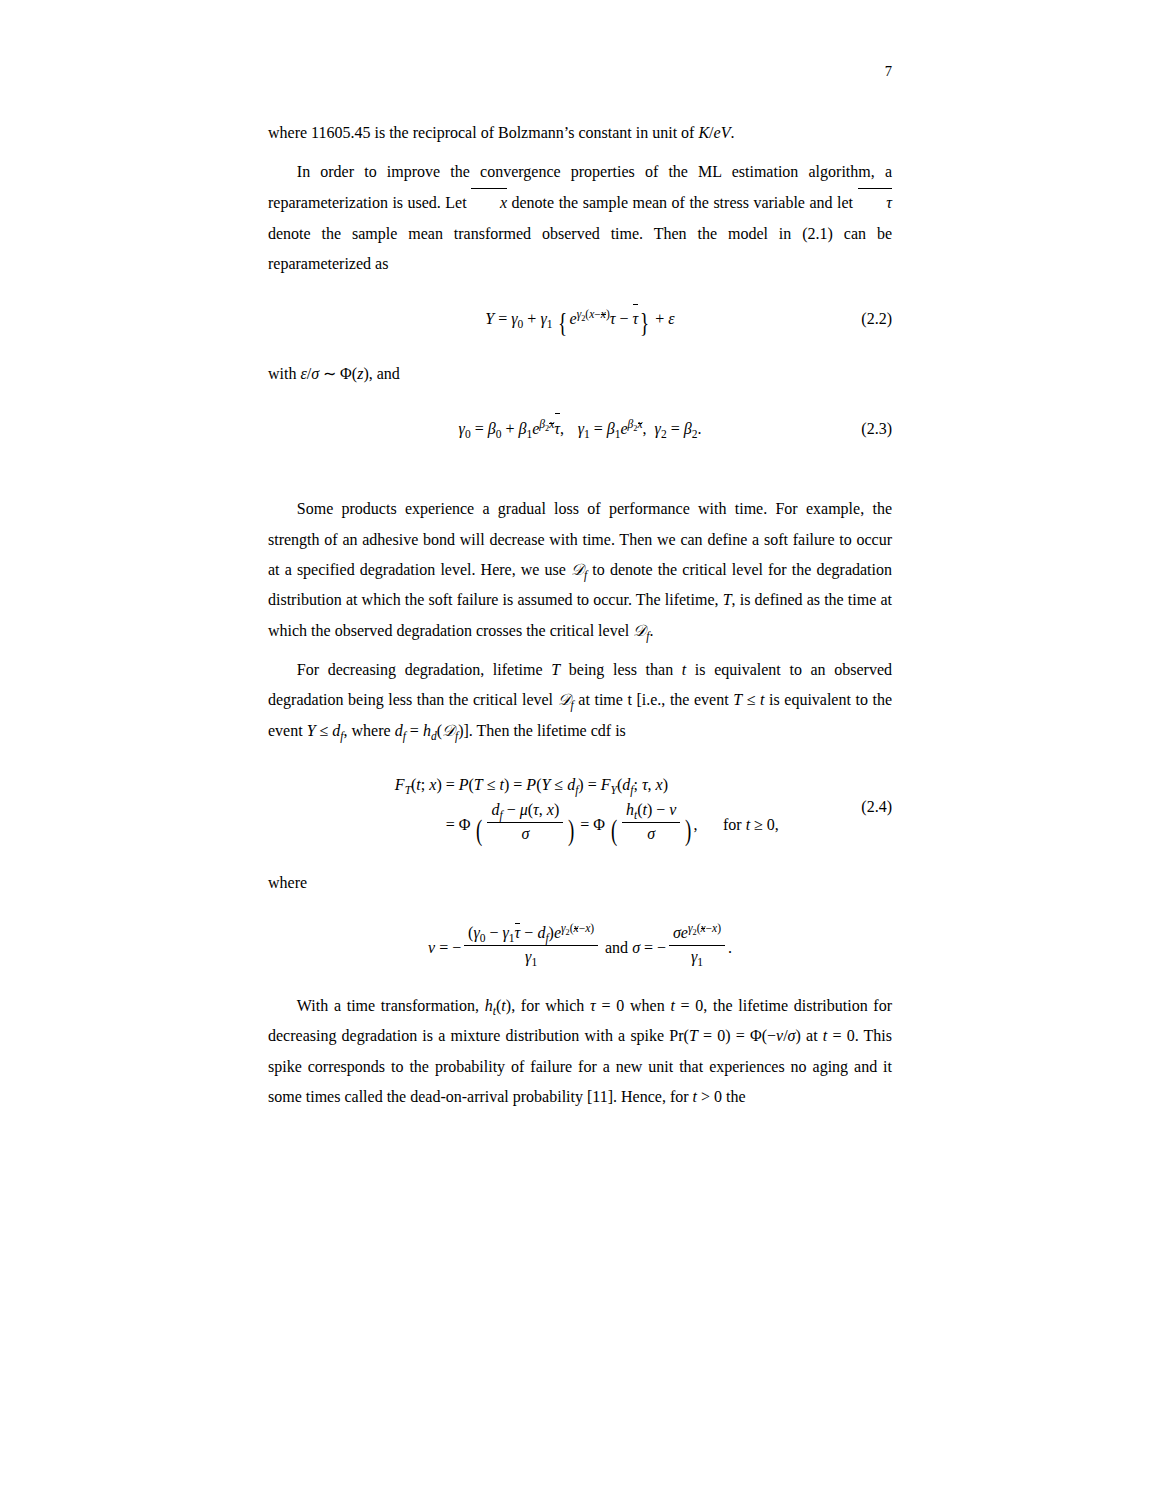7
where 11605.45 is the reciprocal of Bolzmann’s constant in unit of K/eV.
In order to improve the convergence properties of the ML estimation algorithm, a reparameterization is used. Let x denote the sample mean of the stress variable and let τ denote the sample mean transformed observed time. Then the model in (2.1) can be reparameterized as
Y = γ0 + γ1 {eγ2(x−x)τ − τ} + ε
(2.2)
with ε/σ ∼ Φ(z), and
γ0 = β0 + β1eβ2xτ, γ1 = β1eβ2x, γ2 = β2.
(2.3)
Some products experience a gradual loss of performance with time. For example, the strength of an adhesive bond will decrease with time. Then we can define a soft failure to occur at a specified degradation level. Here, we use 𝒟f to denote the critical level for the degradation distribution at which the soft failure is assumed to occur. The lifetime, T, is defined as the time at which the observed degradation crosses the critical level 𝒟f.
For decreasing degradation, lifetime T being less than t is equivalent to an observed degradation being less than the critical level 𝒟f at time t [i.e., the event T ≤ t is equivalent to the event Y ≤ df, where df = hd(𝒟f)]. Then the lifetime cdf is
FT(t; x) = P(T ≤ t) = P(Y ≤ df) = FY(df; τ, x) = Φ (df − μ(τ, x) σ) = Φ (ht(t) − ν σ), for t ≥ 0,
(2.4)
where
ν = −(γ0 − γ1τ − df)eγ2(x−x) γ1 and σ = −σeγ2(x−x) γ1.
With a time transformation, ht(t), for which τ = 0 when t = 0, the lifetime distribution for decreasing degradation is a mixture distribution with a spike Pr(T = 0) = Φ(−ν/σ) at t = 0. This spike corresponds to the probability of failure for a new unit that experiences no aging and it some times called the dead-on-arrival probability [11]. Hence, for t > 0 the